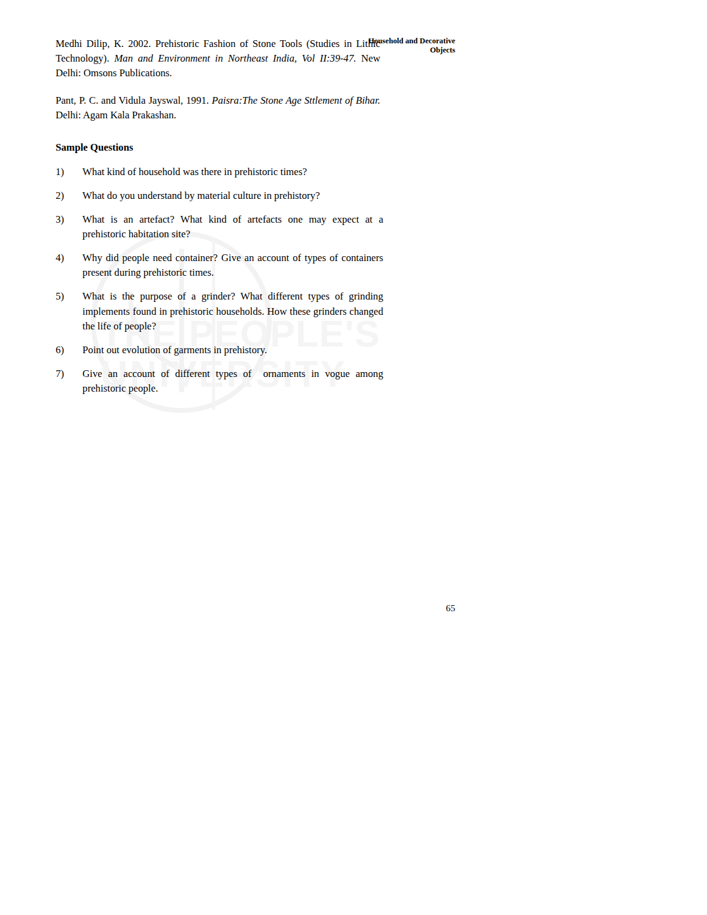THE PEOPLE'S
UNIVERSITY
Household and Decorative
Objects
Medhi Dilip, K. 2002. Prehistoric Fashion of Stone Tools (Studies in Lithic Technology). Man and Environment in Northeast India, Vol II:39-47. New Delhi: Omsons Publications.
Pant, P. C. and Vidula Jayswal, 1991. Paisra:The Stone Age Sttlement of Bihar. Delhi: Agam Kala Prakashan.
Sample Questions
1) What kind of household was there in prehistoric times?
2) What do you understand by material culture in prehistory?
3) What is an artefact? What kind of artefacts one may expect at a prehistoric habitation site?
4) Why did people need container? Give an account of types of containers present during prehistoric times.
5) What is the purpose of a grinder? What different types of grinding implements found in prehistoric households. How these grinders changed the life of people?
6) Point out evolution of garments in prehistory.
7) Give an account of different types of ornaments in vogue among prehistoric people.
65